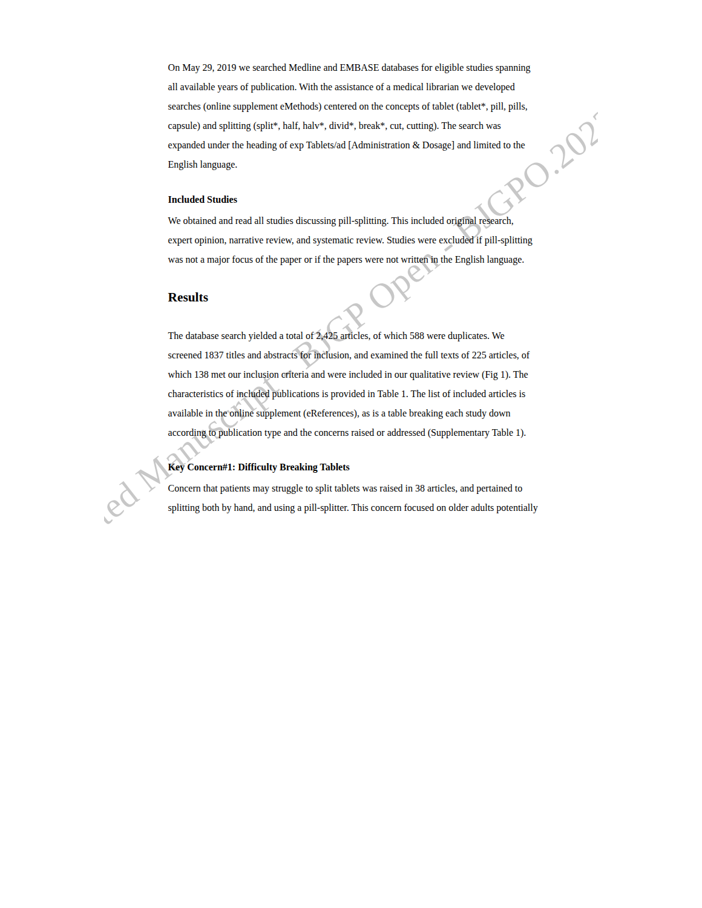Accepted Manuscript - BJGP Open - BJGPO.2022.0001
On May 29, 2019 we searched Medline and EMBASE databases for eligible studies spanning all available years of publication. With the assistance of a medical librarian we developed searches (online supplement eMethods) centered on the concepts of tablet (tablet*, pill, pills, capsule) and splitting (split*, half, halv*, divid*, break*, cut, cutting). The search was expanded under the heading of exp Tablets/ad [Administration & Dosage] and limited to the English language.
Included Studies
We obtained and read all studies discussing pill-splitting. This included original research, expert opinion, narrative review, and systematic review. Studies were excluded if pill-splitting was not a major focus of the paper or if the papers were not written in the English language.
Results
The database search yielded a total of 2,425 articles, of which 588 were duplicates. We screened 1837 titles and abstracts for inclusion, and examined the full texts of 225 articles, of which 138 met our inclusion criteria and were included in our qualitative review (Fig 1). The characteristics of included publications is provided in Table 1. The list of included articles is available in the online supplement (eReferences), as is a table breaking each study down according to publication type and the concerns raised or addressed (Supplementary Table 1).
Key Concern#1: Difficulty Breaking Tablets
Concern that patients may struggle to split tablets was raised in 38 articles, and pertained to splitting both by hand, and using a pill-splitter. This concern focused on older adults potentially